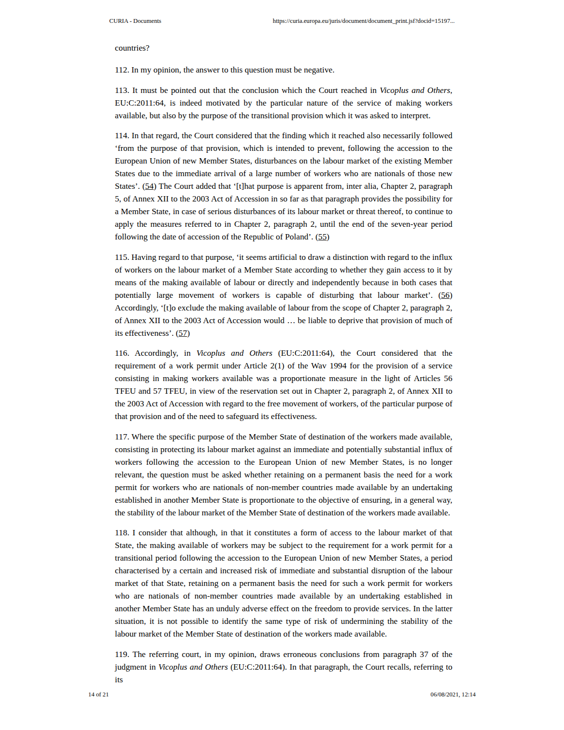CURIA - Documents
https://curia.europa.eu/juris/document/document_print.jsf?docid=15197...
countries?
112. In my opinion, the answer to this question must be negative.
113. It must be pointed out that the conclusion which the Court reached in Vicoplus and Others, EU:C:2011:64, is indeed motivated by the particular nature of the service of making workers available, but also by the purpose of the transitional provision which it was asked to interpret.
114. In that regard, the Court considered that the finding which it reached also necessarily followed ‘from the purpose of that provision, which is intended to prevent, following the accession to the European Union of new Member States, disturbances on the labour market of the existing Member States due to the immediate arrival of a large number of workers who are nationals of those new States’. (54) The Court added that ‘[t]hat purpose is apparent from, inter alia, Chapter 2, paragraph 5, of Annex XII to the 2003 Act of Accession in so far as that paragraph provides the possibility for a Member State, in case of serious disturbances of its labour market or threat thereof, to continue to apply the measures referred to in Chapter 2, paragraph 2, until the end of the seven-year period following the date of accession of the Republic of Poland’. (55)
115. Having regard to that purpose, ‘it seems artificial to draw a distinction with regard to the influx of workers on the labour market of a Member State according to whether they gain access to it by means of the making available of labour or directly and independently because in both cases that potentially large movement of workers is capable of disturbing that labour market’. (56) Accordingly, ‘[t]o exclude the making available of labour from the scope of Chapter 2, paragraph 2, of Annex XII to the 2003 Act of Accession would … be liable to deprive that provision of much of its effectiveness’. (57)
116. Accordingly, in Vicoplus and Others (EU:C:2011:64), the Court considered that the requirement of a work permit under Article 2(1) of the Wav 1994 for the provision of a service consisting in making workers available was a proportionate measure in the light of Articles 56 TFEU and 57 TFEU, in view of the reservation set out in Chapter 2, paragraph 2, of Annex XII to the 2003 Act of Accession with regard to the free movement of workers, of the particular purpose of that provision and of the need to safeguard its effectiveness.
117. Where the specific purpose of the Member State of destination of the workers made available, consisting in protecting its labour market against an immediate and potentially substantial influx of workers following the accession to the European Union of new Member States, is no longer relevant, the question must be asked whether retaining on a permanent basis the need for a work permit for workers who are nationals of non-member countries made available by an undertaking established in another Member State is proportionate to the objective of ensuring, in a general way, the stability of the labour market of the Member State of destination of the workers made available.
118. I consider that although, in that it constitutes a form of access to the labour market of that State, the making available of workers may be subject to the requirement for a work permit for a transitional period following the accession to the European Union of new Member States, a period characterised by a certain and increased risk of immediate and substantial disruption of the labour market of that State, retaining on a permanent basis the need for such a work permit for workers who are nationals of non-member countries made available by an undertaking established in another Member State has an unduly adverse effect on the freedom to provide services. In the latter situation, it is not possible to identify the same type of risk of undermining the stability of the labour market of the Member State of destination of the workers made available.
119. The referring court, in my opinion, draws erroneous conclusions from paragraph 37 of the judgment in Vicoplus and Others (EU:C:2011:64). In that paragraph, the Court recalls, referring to its
14 of 21
06/08/2021, 12:14